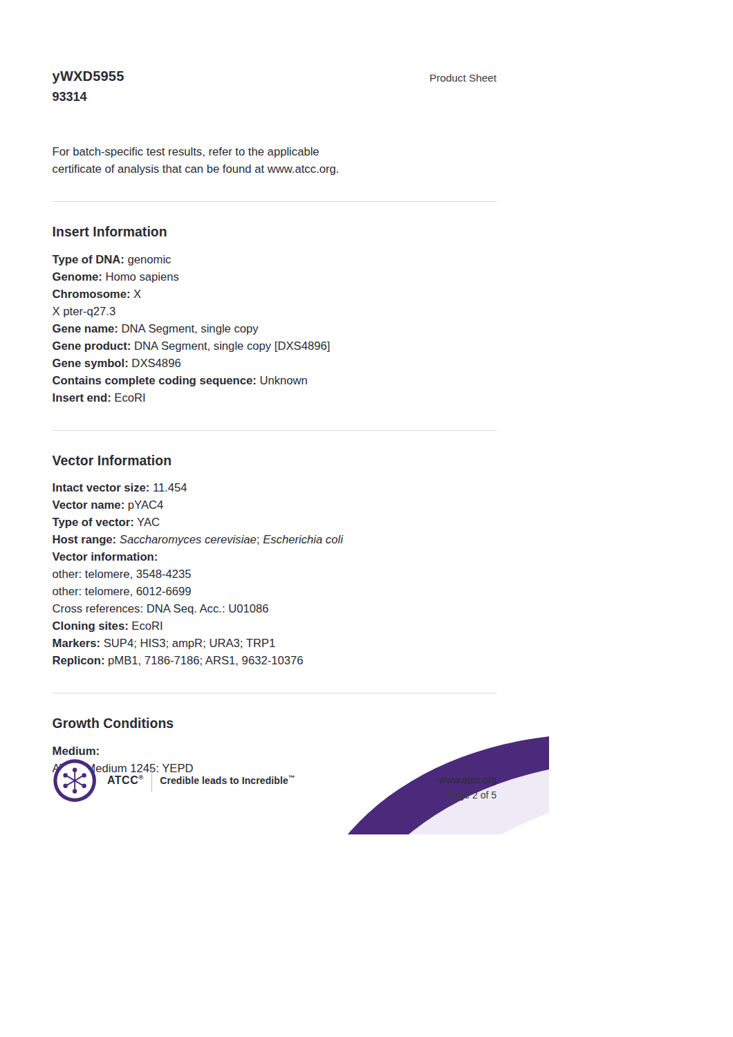yWXD5955
93314
Product Sheet
For batch-specific test results, refer to the applicable certificate of analysis that can be found at www.atcc.org.
Insert Information
Type of DNA: genomic
Genome: Homo sapiens
Chromosome: X
X pter-q27.3
Gene name: DNA Segment, single copy
Gene product: DNA Segment, single copy [DXS4896]
Gene symbol: DXS4896
Contains complete coding sequence: Unknown
Insert end: EcoRI
Vector Information
Intact vector size: 11.454
Vector name: pYAC4
Type of vector: YAC
Host range: Saccharomyces cerevisiae; Escherichia coli
Vector information:
other: telomere, 3548-4235
other: telomere, 6012-6699
Cross references: DNA Seq. Acc.: U01086
Cloning sites: EcoRI
Markers: SUP4; HIS3; ampR; URA3; TRP1
Replicon: pMB1, 7186-7186; ARS1, 9632-10376
Growth Conditions
Medium:
ATCC Medium 1245: YEPD
ATCC® Credible leads to Incredible™
www.atcc.org Page 2 of 5